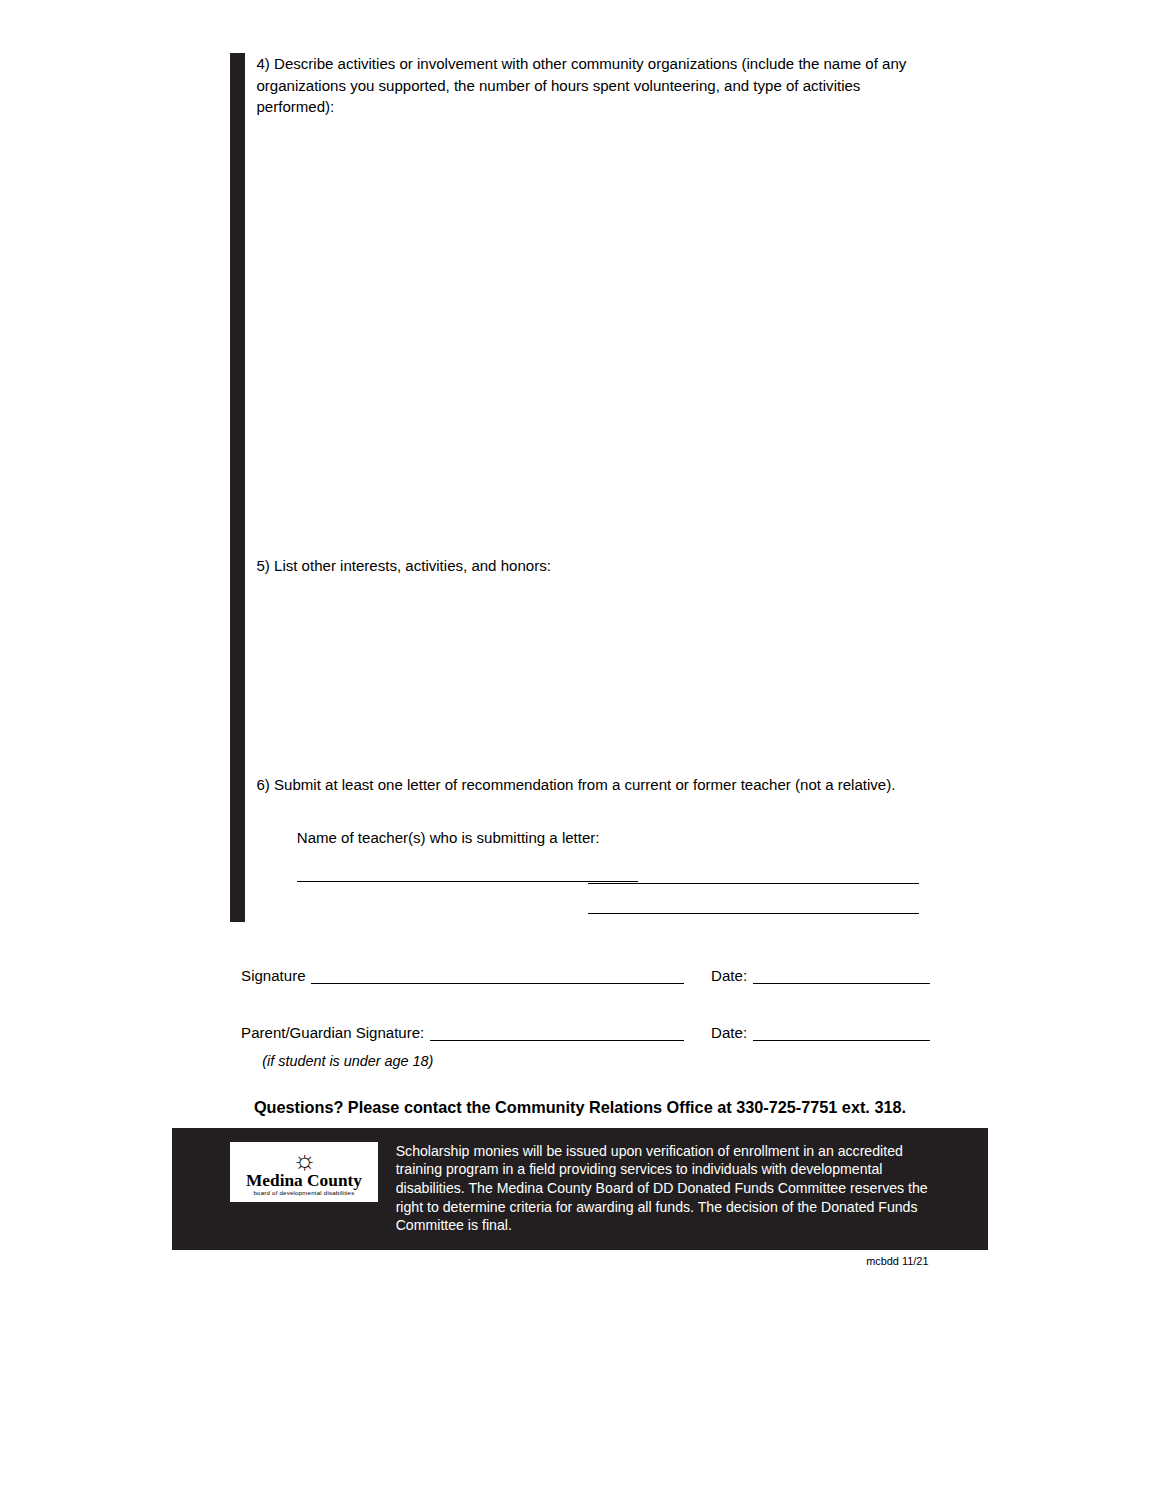4) Describe activities or involvement with other community organizations (include the name of any organizations you supported, the number of hours spent volunteering, and type of activities performed):
5) List other interests, activities, and honors:
6) Submit at least one letter of recommendation from a current or former teacher (not a relative).
Name of teacher(s) who is submitting a letter:
Signature Date:
Parent/Guardian Signature: Date:
(if student is under age 18)
Questions? Please contact the Community Relations Office at 330-725-7751 ext. 318.
☼
Medina County
board of developmental disabilities
Scholarship monies will be issued upon verification of enrollment in an accredited training program in a field providing services to individuals with developmental disabilities. The Medina County Board of DD Donated Funds Committee reserves the right to determine criteria for awarding all funds. The decision of the Donated Funds Committee is final.
mcbdd 11/21